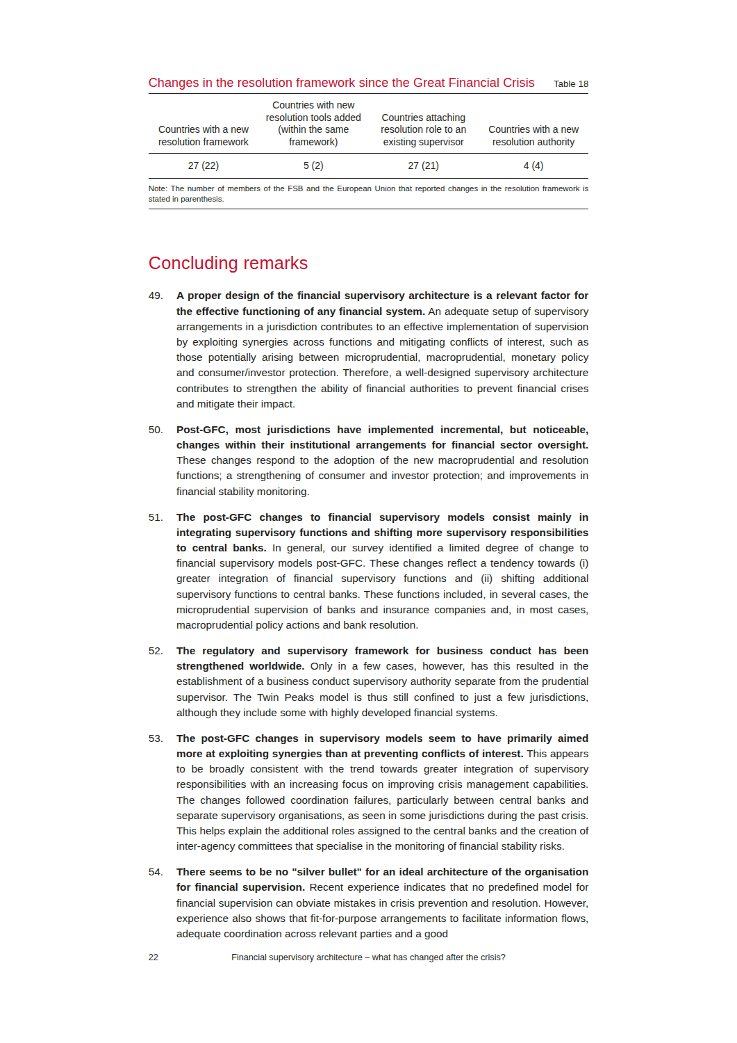Changes in the resolution framework since the Great Financial Crisis Table 18
| Countries with a new resolution framework | Countries with new resolution tools added (within the same framework) | Countries attaching resolution role to an existing supervisor | Countries with a new resolution authority |
| --- | --- | --- | --- |
| 27 (22) | 5 (2) | 27 (21) | 4 (4) |
Note: The number of members of the FSB and the European Union that reported changes in the resolution framework is stated in parenthesis.
Concluding remarks
49.
A proper design of the financial supervisory architecture is a relevant factor for the effective functioning of any financial system. An adequate setup of supervisory arrangements in a jurisdiction contributes to an effective implementation of supervision by exploiting synergies across functions and mitigating conflicts of interest, such as those potentially arising between microprudential, macroprudential, monetary policy and consumer/investor protection. Therefore, a well-designed supervisory architecture contributes to strengthen the ability of financial authorities to prevent financial crises and mitigate their impact.
50.
Post-GFC, most jurisdictions have implemented incremental, but noticeable, changes within their institutional arrangements for financial sector oversight. These changes respond to the adoption of the new macroprudential and resolution functions; a strengthening of consumer and investor protection; and improvements in financial stability monitoring.
51.
The post-GFC changes to financial supervisory models consist mainly in integrating supervisory functions and shifting more supervisory responsibilities to central banks. In general, our survey identified a limited degree of change to financial supervisory models post-GFC. These changes reflect a tendency towards (i) greater integration of financial supervisory functions and (ii) shifting additional supervisory functions to central banks. These functions included, in several cases, the microprudential supervision of banks and insurance companies and, in most cases, macroprudential policy actions and bank resolution.
52.
The regulatory and supervisory framework for business conduct has been strengthened worldwide. Only in a few cases, however, has this resulted in the establishment of a business conduct supervisory authority separate from the prudential supervisor. The Twin Peaks model is thus still confined to just a few jurisdictions, although they include some with highly developed financial systems.
53.
The post-GFC changes in supervisory models seem to have primarily aimed more at exploiting synergies than at preventing conflicts of interest. This appears to be broadly consistent with the trend towards greater integration of supervisory responsibilities with an increasing focus on improving crisis management capabilities. The changes followed coordination failures, particularly between central banks and separate supervisory organisations, as seen in some jurisdictions during the past crisis. This helps explain the additional roles assigned to the central banks and the creation of inter-agency committees that specialise in the monitoring of financial stability risks.
54.
There seems to be no "silver bullet" for an ideal architecture of the organisation for financial supervision. Recent experience indicates that no predefined model for financial supervision can obviate mistakes in crisis prevention and resolution. However, experience also shows that fit-for-purpose arrangements to facilitate information flows, adequate coordination across relevant parties and a good
22
Financial supervisory architecture – what has changed after the crisis?